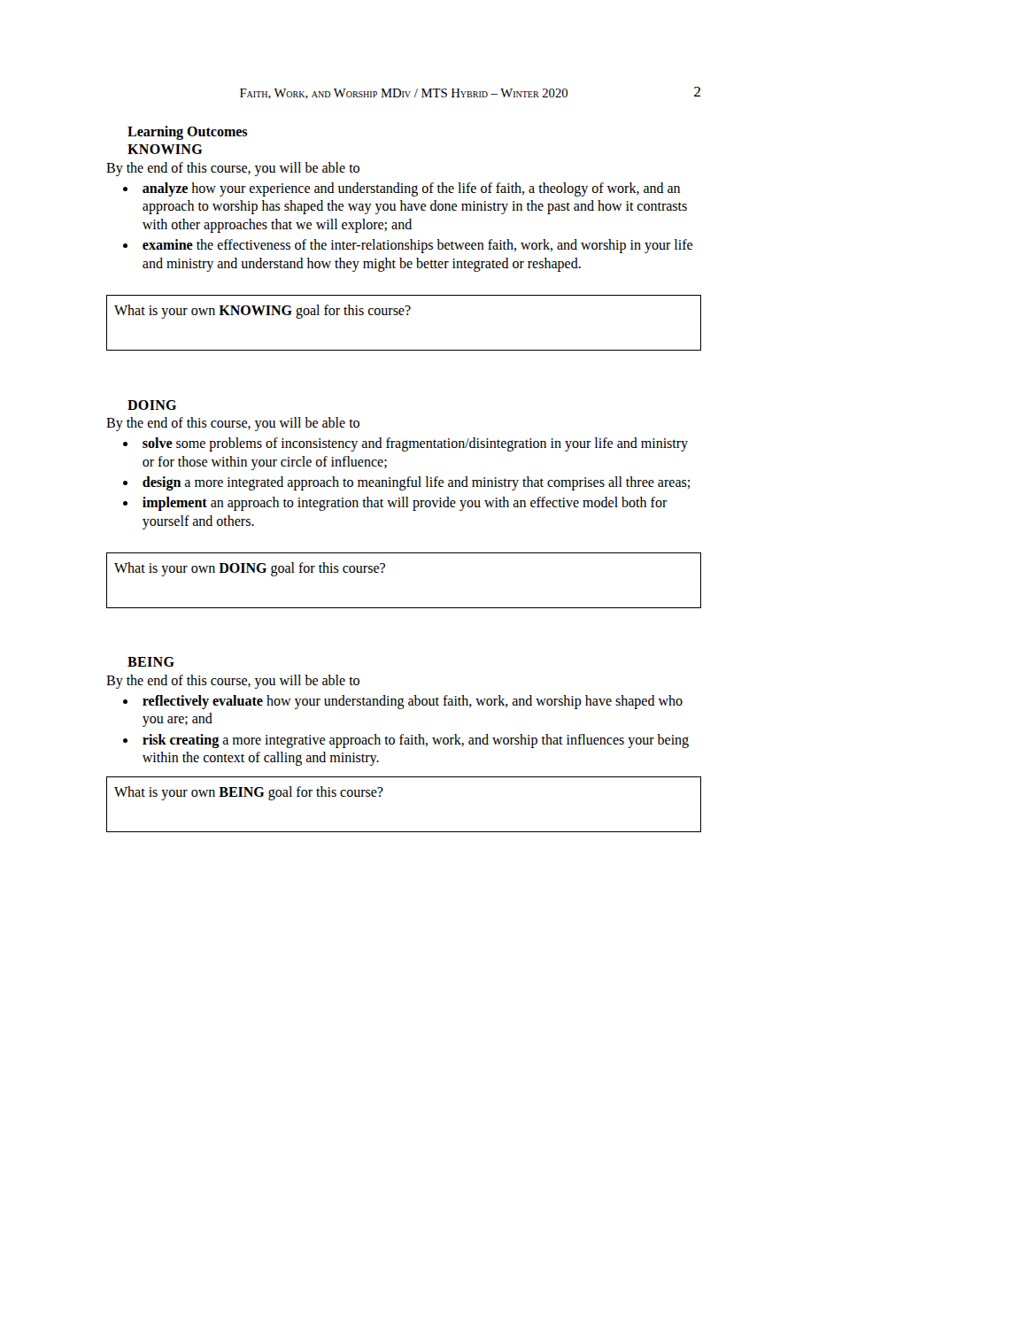Faith, Work, and Worship MDiv / MTS Hybrid – Winter 2020 2
Learning Outcomes
KNOWING
By the end of this course, you will be able to
analyze how your experience and understanding of the life of faith, a theology of work, and an approach to worship has shaped the way you have done ministry in the past and how it contrasts with other approaches that we will explore; and
examine the effectiveness of the inter-relationships between faith, work, and worship in your life and ministry and understand how they might be better integrated or reshaped.
What is your own KNOWING goal for this course?
DOING
By the end of this course, you will be able to
solve some problems of inconsistency and fragmentation/disintegration in your life and ministry or for those within your circle of influence;
design a more integrated approach to meaningful life and ministry that comprises all three areas;
implement an approach to integration that will provide you with an effective model both for yourself and others.
What is your own DOING goal for this course?
BEING
By the end of this course, you will be able to
reflectively evaluate how your understanding about faith, work, and worship have shaped who you are; and
risk creating a more integrative approach to faith, work, and worship that influences your being within the context of calling and ministry.
What is your own BEING goal for this course?